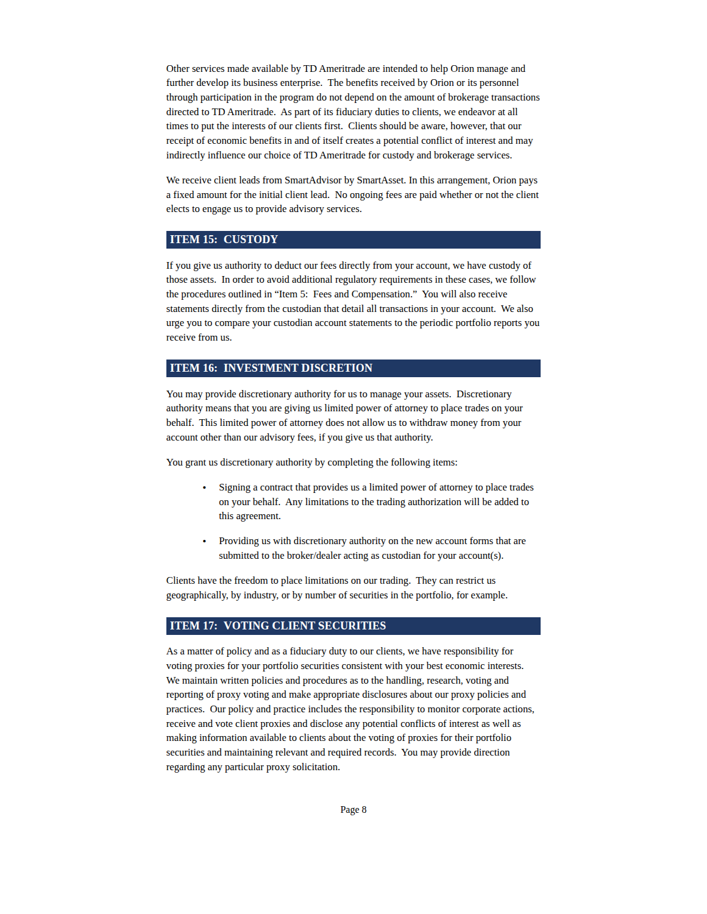Other services made available by TD Ameritrade are intended to help Orion manage and further develop its business enterprise. The benefits received by Orion or its personnel through participation in the program do not depend on the amount of brokerage transactions directed to TD Ameritrade. As part of its fiduciary duties to clients, we endeavor at all times to put the interests of our clients first. Clients should be aware, however, that our receipt of economic benefits in and of itself creates a potential conflict of interest and may indirectly influence our choice of TD Ameritrade for custody and brokerage services.
We receive client leads from SmartAdvisor by SmartAsset. In this arrangement, Orion pays a fixed amount for the initial client lead. No ongoing fees are paid whether or not the client elects to engage us to provide advisory services.
ITEM 15: CUSTODY
If you give us authority to deduct our fees directly from your account, we have custody of those assets. In order to avoid additional regulatory requirements in these cases, we follow the procedures outlined in “Item 5: Fees and Compensation.” You will also receive statements directly from the custodian that detail all transactions in your account. We also urge you to compare your custodian account statements to the periodic portfolio reports you receive from us.
ITEM 16: INVESTMENT DISCRETION
You may provide discretionary authority for us to manage your assets. Discretionary authority means that you are giving us limited power of attorney to place trades on your behalf. This limited power of attorney does not allow us to withdraw money from your account other than our advisory fees, if you give us that authority.
You grant us discretionary authority by completing the following items:
Signing a contract that provides us a limited power of attorney to place trades on your behalf. Any limitations to the trading authorization will be added to this agreement.
Providing us with discretionary authority on the new account forms that are submitted to the broker/dealer acting as custodian for your account(s).
Clients have the freedom to place limitations on our trading. They can restrict us geographically, by industry, or by number of securities in the portfolio, for example.
ITEM 17: VOTING CLIENT SECURITIES
As a matter of policy and as a fiduciary duty to our clients, we have responsibility for voting proxies for your portfolio securities consistent with your best economic interests. We maintain written policies and procedures as to the handling, research, voting and reporting of proxy voting and make appropriate disclosures about our proxy policies and practices. Our policy and practice includes the responsibility to monitor corporate actions, receive and vote client proxies and disclose any potential conflicts of interest as well as making information available to clients about the voting of proxies for their portfolio securities and maintaining relevant and required records. You may provide direction regarding any particular proxy solicitation.
Page 8